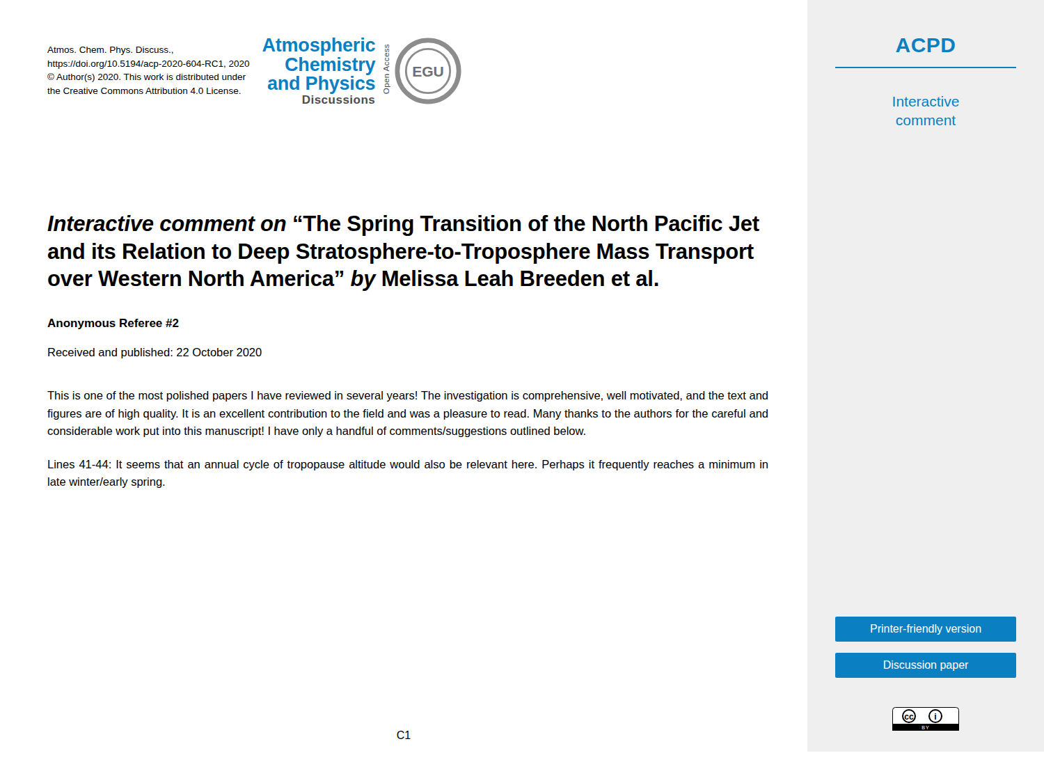Atmos. Chem. Phys. Discuss.,
https://doi.org/10.5194/acp-2020-604-RC1, 2020
© Author(s) 2020. This work is distributed under
the Creative Commons Attribution 4.0 License.
Atmospheric Chemistry and Physics Discussions
Open Access
EGU
Interactive comment on “The Spring Transition of the North Pacific Jet and its Relation to Deep Stratosphere-to-Troposphere Mass Transport over Western North America” by Melissa Leah Breeden et al.
Anonymous Referee #2
Received and published: 22 October 2020
This is one of the most polished papers I have reviewed in several years! The investigation is comprehensive, well motivated, and the text and figures are of high quality. It is an excellent contribution to the field and was a pleasure to read. Many thanks to the authors for the careful and considerable work put into this manuscript! I have only a handful of comments/suggestions outlined below.
Lines 41-44: It seems that an annual cycle of tropopause altitude would also be relevant here. Perhaps it frequently reaches a minimum in late winter/early spring.
C1
ACPD
Interactive
comment
Printer-friendly version Discussion paper
cc i BY